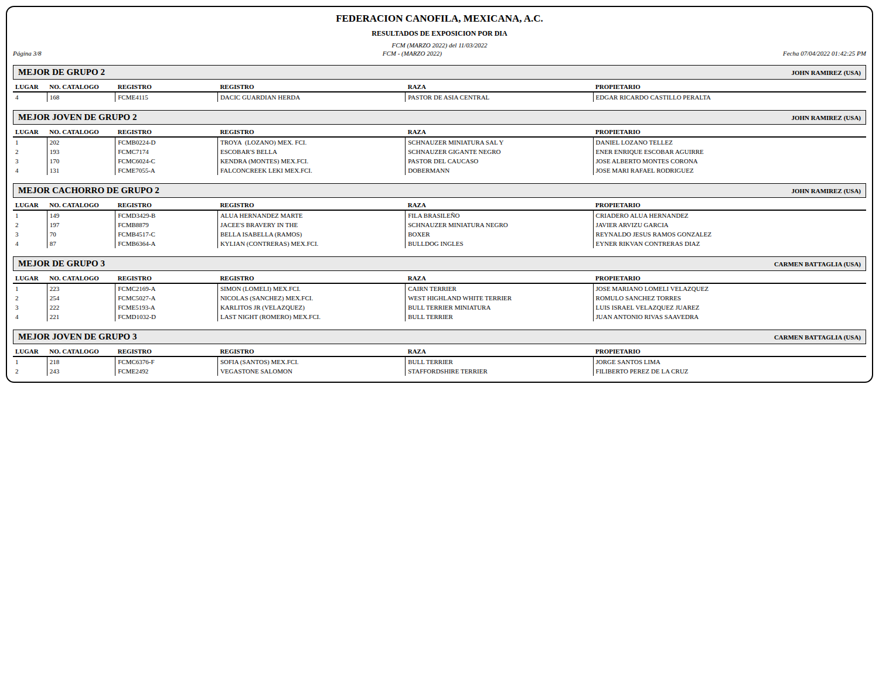FEDERACION CANOFILA, MEXICANA, A.C.
RESULTADOS DE EXPOSICION POR DIA
FCM (MARZO 2022) del 11/03/2022
Página 3/8 FCM - (MARZO 2022) Fecha 07/04/2022 01:42:25 PM
MEJOR DE GRUPO 2 JOHN RAMIREZ (USA)
| LUGAR | NO. CATALOGO | REGISTRO | REGISTRO | RAZA | PROPIETARIO |
| --- | --- | --- | --- | --- | --- |
| 4 | 168 | FCME4115 | DACIC GUARDIAN HERDA | PASTOR DE ASIA CENTRAL | EDGAR RICARDO CASTILLO PERALTA |
MEJOR JOVEN DE GRUPO 2 JOHN RAMIREZ (USA)
| LUGAR | NO. CATALOGO | REGISTRO | REGISTRO | RAZA | PROPIETARIO |
| --- | --- | --- | --- | --- | --- |
| 1 | 202 | FCMB0224-D | TROYA (LOZANO) MEX. FCI. | SCHNAUZER MINIATURA SAL Y | DANIEL LOZANO TELLEZ |
| 2 | 193 | FCMC7174 | ESCOBAR'S BELLA | SCHNAUZER GIGANTE NEGRO | ENER ENRIQUE ESCOBAR AGUIRRE |
| 3 | 170 | FCMC6024-C | KENDRA (MONTES) MEX.FCI. | PASTOR DEL CAUCASO | JOSE ALBERTO MONTES CORONA |
| 4 | 131 | FCME7055-A | FALCONCREEK LEKI MEX.FCI. | DOBERMANN | JOSE MARI RAFAEL RODRIGUEZ |
MEJOR CACHORRO DE GRUPO 2 JOHN RAMIREZ (USA)
| LUGAR | NO. CATALOGO | REGISTRO | REGISTRO | RAZA | PROPIETARIO |
| --- | --- | --- | --- | --- | --- |
| 1 | 149 | FCMD3429-B | ALUA HERNANDEZ MARTE | FILA BRASILEÑO | CRIADERO ALUA HERNANDEZ |
| 2 | 197 | FCMB8879 | JACEE'S BRAVERY IN THE | SCHNAUZER MINIATURA NEGRO | JAVIER ARVIZU GARCIA |
| 3 | 70 | FCMB4517-C | BELLA ISABELLA (RAMOS) | BOXER | REYNALDO JESUS RAMOS GONZALEZ |
| 4 | 87 | FCMB6364-A | KYLIAN (CONTRERAS) MEX.FCI. | BULLDOG INGLES | EYNER RIKVAN CONTRERAS DIAZ |
MEJOR DE GRUPO 3 CARMEN BATTAGLIA (USA)
| LUGAR | NO. CATALOGO | REGISTRO | REGISTRO | RAZA | PROPIETARIO |
| --- | --- | --- | --- | --- | --- |
| 1 | 223 | FCMC2169-A | SIMON (LOMELI) MEX.FCI. | CAIRN TERRIER | JOSE MARIANO LOMELI VELAZQUEZ |
| 2 | 254 | FCMC5027-A | NICOLAS (SANCHEZ) MEX.FCI. | WEST HIGHLAND WHITE TERRIER | ROMULO SANCHEZ TORRES |
| 3 | 222 | FCME5193-A | KARLITOS JR (VELAZQUEZ) | BULL TERRIER MINIATURA | LUIS ISRAEL VELAZQUEZ JUAREZ |
| 4 | 221 | FCMD1032-D | LAST NIGHT (ROMERO) MEX.FCI. | BULL TERRIER | JUAN ANTONIO RIVAS SAAVEDRA |
MEJOR JOVEN DE GRUPO 3 CARMEN BATTAGLIA (USA)
| LUGAR | NO. CATALOGO | REGISTRO | REGISTRO | RAZA | PROPIETARIO |
| --- | --- | --- | --- | --- | --- |
| 1 | 218 | FCMC6376-F | SOFIA (SANTOS) MEX.FCI. | BULL TERRIER | JORGE SANTOS LIMA |
| 2 | 243 | FCME2492 | VEGASTONE SALOMON | STAFFORDSHIRE TERRIER | FILIBERTO PEREZ DE LA CRUZ |